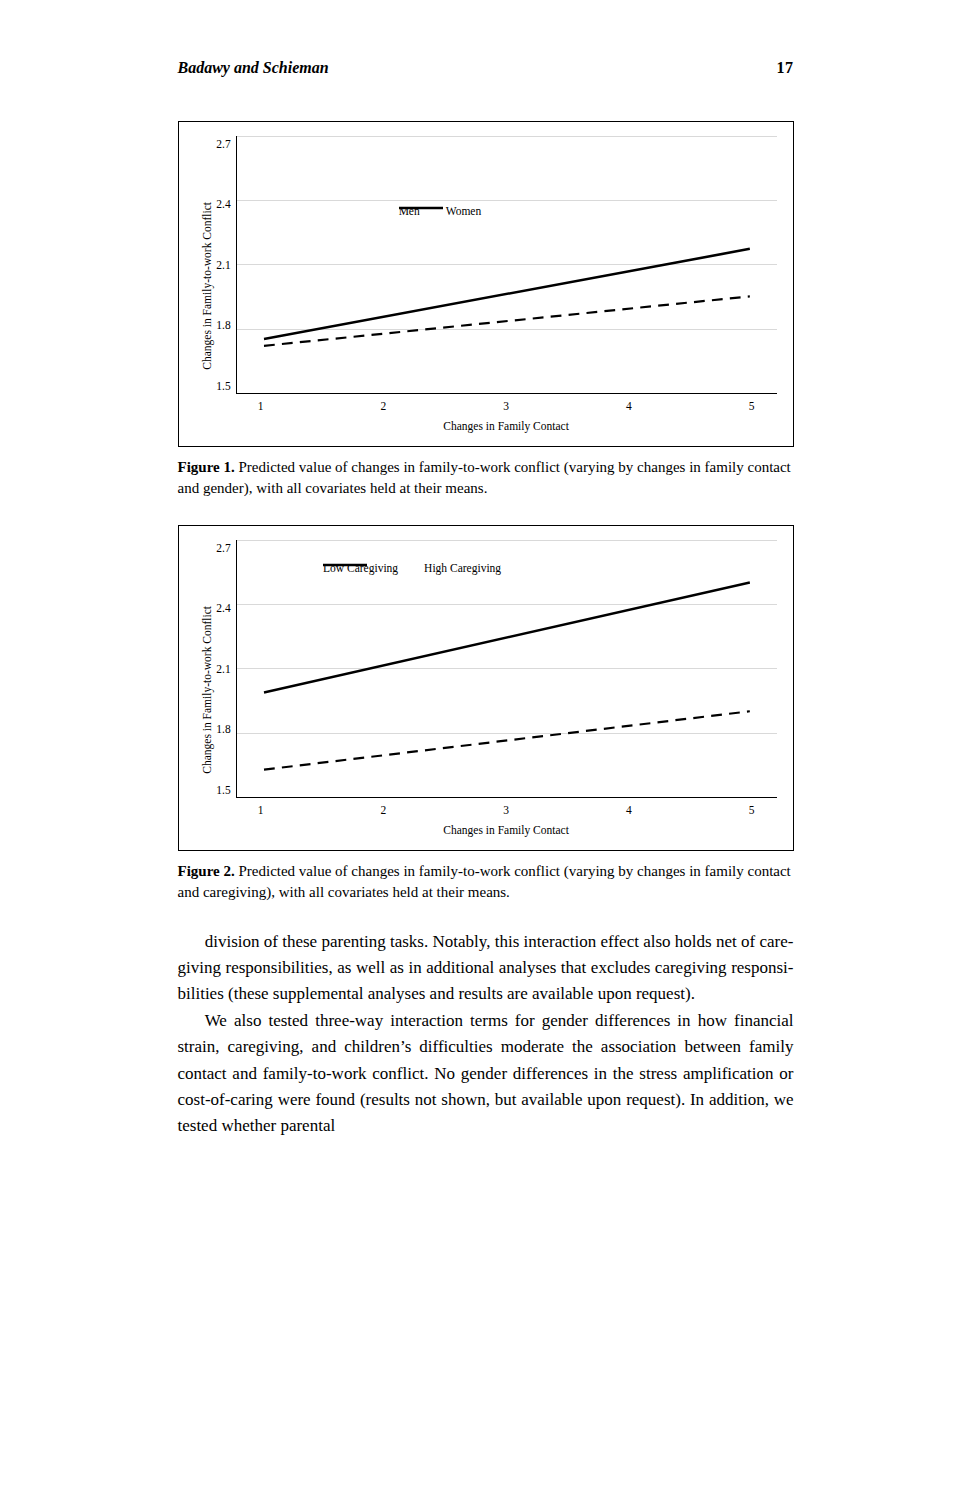Badawy and Schieman 17
Changes in Family-to-work Conflict
2.7 2.4 2.1 1.8 1.5
Men
Women
12345
Changes in Family Contact
Figure 1. Predicted value of changes in family-to-work conflict (varying by changes in family contact and gender), with all covariates held at their means.
Changes in Family-to-work Conflict
2.7 2.4 2.1 1.8 1.5
Low Caregiving
High Caregiving
12345
Changes in Family Contact
Figure 2. Predicted value of changes in family-to-work conflict (varying by changes in family contact and caregiving), with all covariates held at their means.
division of these parenting tasks. Notably, this interaction effect also holds net of caregiving responsibilities, as well as in additional analyses that excludes caregiving responsibilities (these supplemental analyses and results are available upon request).
We also tested three-way interaction terms for gender differences in how financial strain, caregiving, and children’s difficulties moderate the association between family contact and family-to-work conflict. No gender differences in the stress amplification or cost-of-caring were found (results not shown, but available upon request). In addition, we tested whether parental